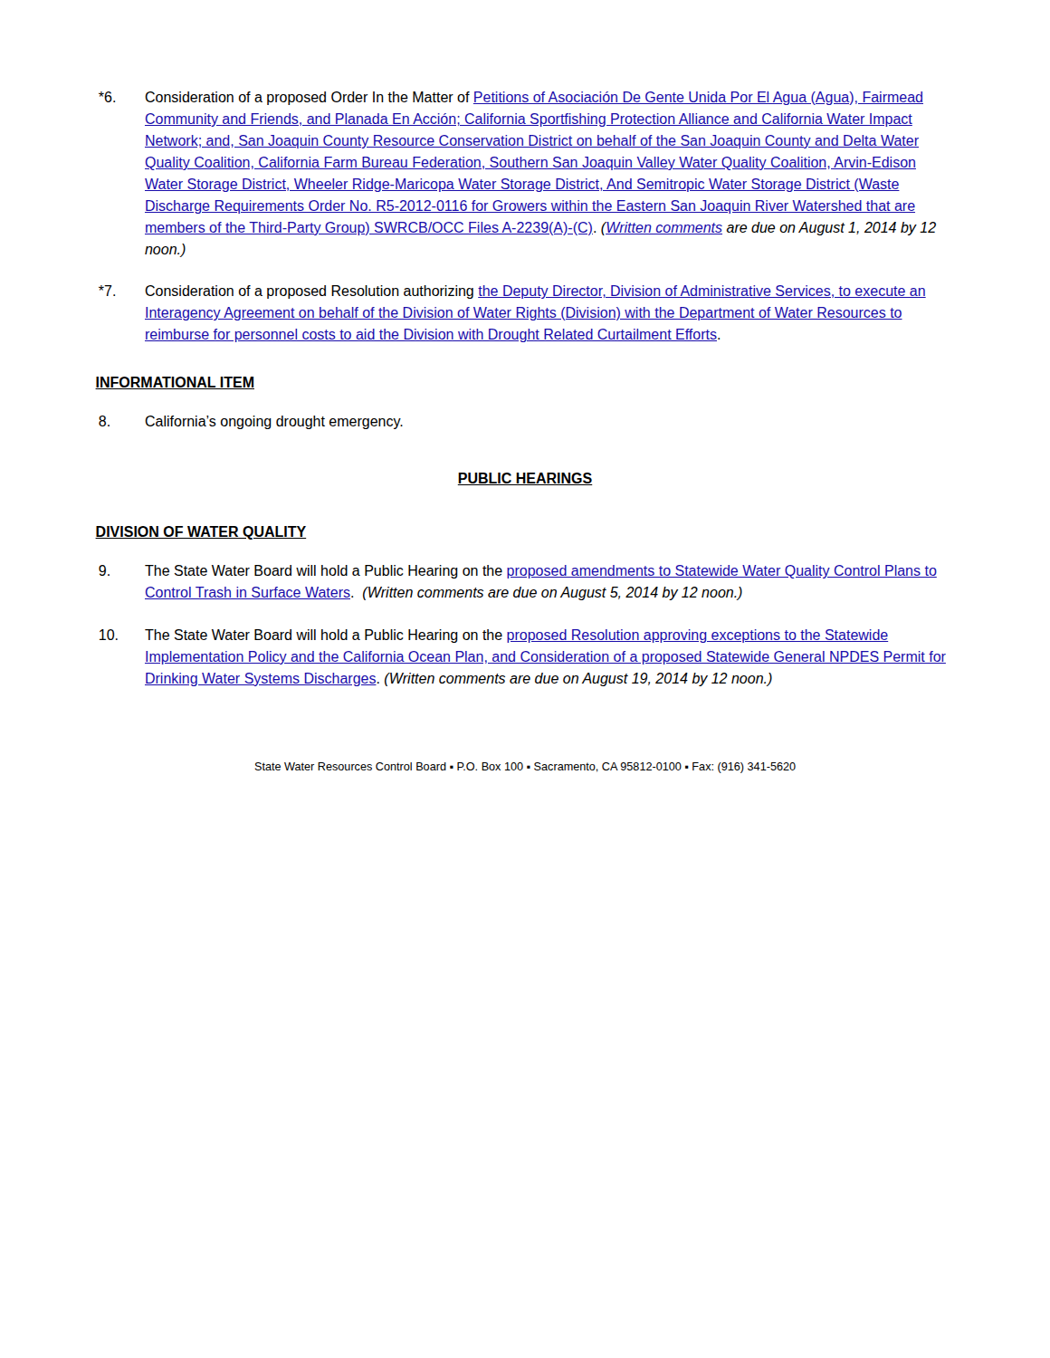*6.
Consideration of a proposed Order In the Matter of Petitions of Asociación De Gente Unida Por El Agua (Agua), Fairmead Community and Friends, and Planada En Acción; California Sportfishing Protection Alliance and California Water Impact Network; and, San Joaquin County Resource Conservation District on behalf of the San Joaquin County and Delta Water Quality Coalition, California Farm Bureau Federation, Southern San Joaquin Valley Water Quality Coalition, Arvin-Edison Water Storage District, Wheeler Ridge-Maricopa Water Storage District, And Semitropic Water Storage District (Waste Discharge Requirements Order No. R5-2012-0116 for Growers within the Eastern San Joaquin River Watershed that are members of the Third-Party Group) SWRCB/OCC Files A-2239(A)-(C). (Written comments are due on August 1, 2014 by 12 noon.)
*7.
Consideration of a proposed Resolution authorizing the Deputy Director, Division of Administrative Services, to execute an Interagency Agreement on behalf of the Division of Water Rights (Division) with the Department of Water Resources to reimburse for personnel costs to aid the Division with Drought Related Curtailment Efforts.
INFORMATIONAL ITEM
8.
California’s ongoing drought emergency.
PUBLIC HEARINGS
DIVISION OF WATER QUALITY
9.
The State Water Board will hold a Public Hearing on the proposed amendments to Statewide Water Quality Control Plans to Control Trash in Surface Waters. (Written comments are due on August 5, 2014 by 12 noon.)
10.
The State Water Board will hold a Public Hearing on the proposed Resolution approving exceptions to the Statewide Implementation Policy and the California Ocean Plan, and Consideration of a proposed Statewide General NPDES Permit for Drinking Water Systems Discharges. (Written comments are due on August 19, 2014 by 12 noon.)
State Water Resources Control Board ▪ P.O. Box 100 ▪ Sacramento, CA 95812-0100 ▪ Fax: (916) 341-5620